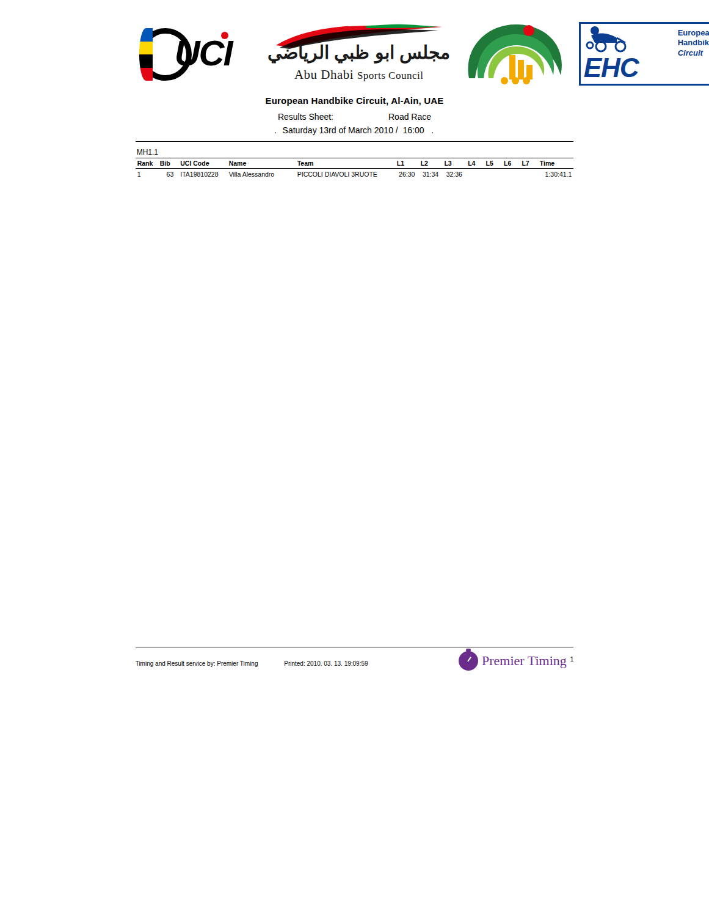UCI
مجلس ابو ظبي الرياضي
Abu Dhabi Sports Council
EHC
European
Handbike
Circuit
European Handbike Circuit, Al-Ain, UAE
Results Sheet: Road Race
. Saturday 13rd of March 2010 / 16:00 .
MH1.1
| Rank | Bib | UCI Code | Name | Team | L1 | L2 | L3 | L4 | L5 | L6 | L7 | Time |
| --- | --- | --- | --- | --- | --- | --- | --- | --- | --- | --- | --- | --- |
| 1 | 63 | ITA19810228 | Villa Alessandro | PICCOLI DIAVOLI 3RUOTE | 26:30 | 31:34 | 32:36 | | | | | 1:30:41.1 |
Timing and Result service by: Premier Timing Printed: 2010. 03. 13. 19:09:59
Premier Timing
1